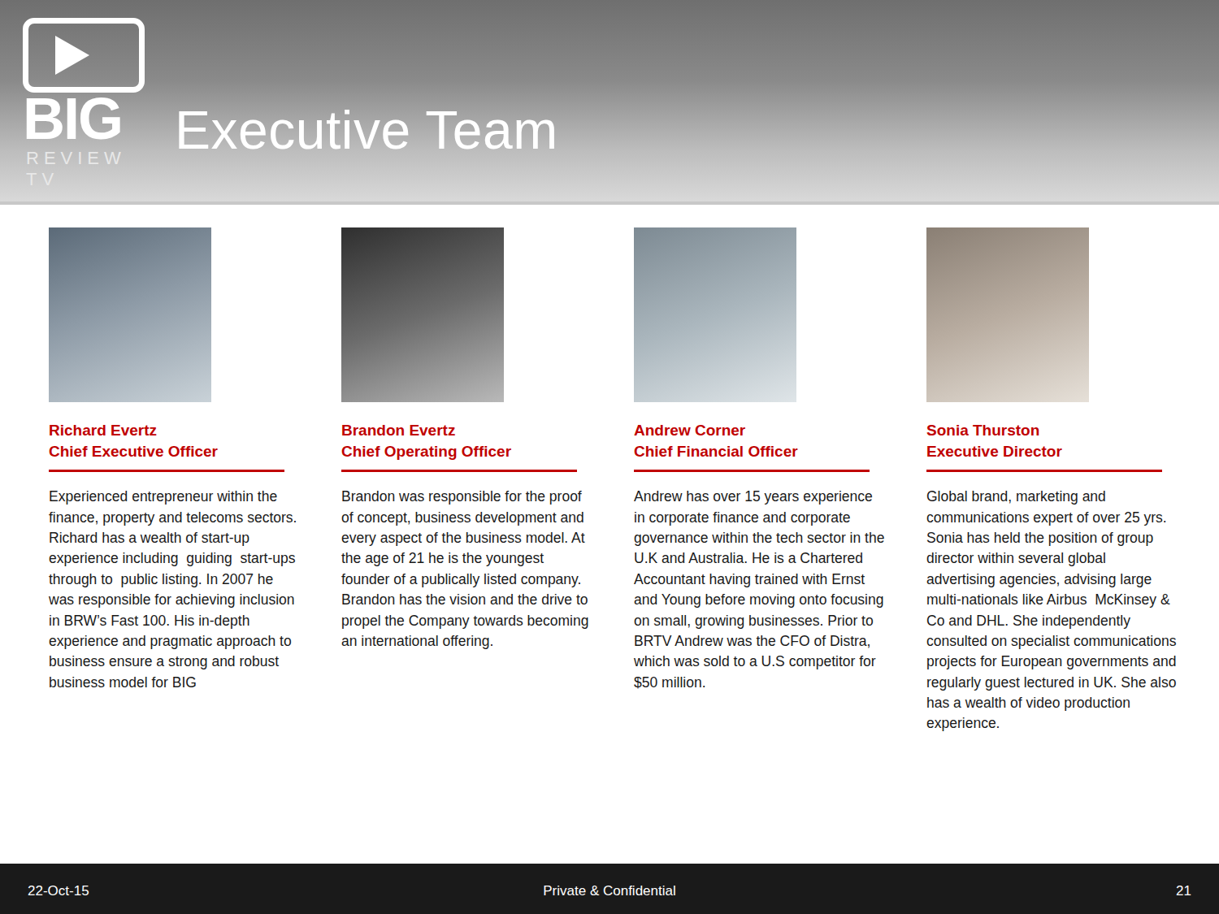BIG
REVIEW TV
Executive Team
For personal use only
Richard Evertz
Chief Executive Officer
Experienced entrepreneur within the finance, property and telecoms sectors. Richard has a wealth of start-up experience including guiding start-ups through to public listing. In 2007 he was responsible for achieving inclusion in BRW’s Fast 100. His in-depth experience and pragmatic approach to business ensure a strong and robust business model for BIG
Brandon Evertz
Chief Operating Officer
Brandon was responsible for the proof of concept, business development and every aspect of the business model. At the age of 21 he is the youngest founder of a publically listed company. Brandon has the vision and the drive to propel the Company towards becoming an international offering.
Andrew Corner
Chief Financial Officer
Andrew has over 15 years experience in corporate finance and corporate governance within the tech sector in the U.K and Australia. He is a Chartered Accountant having trained with Ernst and Young before moving onto focusing on small, growing businesses. Prior to BRTV Andrew was the CFO of Distra, which was sold to a U.S competitor for $50 million.
Sonia Thurston
Executive Director
Global brand, marketing and communications expert of over 25 yrs. Sonia has held the position of group director within several global advertising agencies, advising large multi-nationals like Airbus McKinsey & Co and DHL. She independently consulted on specialist communications projects for European governments and regularly guest lectured in UK. She also has a wealth of video production experience.
22-Oct-15
Private & Confidential
21